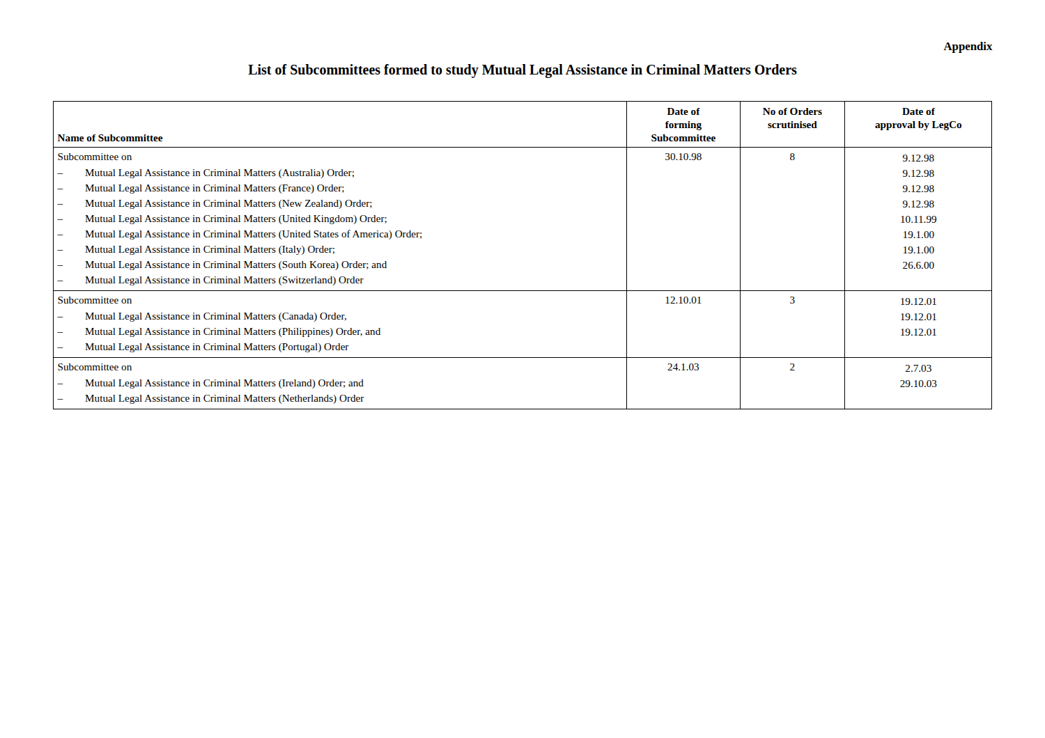Appendix
List of Subcommittees formed to study Mutual Legal Assistance in Criminal Matters Orders
| Name of Subcommittee | Date of forming Subcommittee | No of Orders scrutinised | Date of approval by LegCo |
| --- | --- | --- | --- |
| Subcommittee on Mutual Legal Assistance in Criminal Matters (Australia) Order; Mutual Legal Assistance in Criminal Matters (France) Order; Mutual Legal Assistance in Criminal Matters (New Zealand) Order; Mutual Legal Assistance in Criminal Matters (United Kingdom) Order; Mutual Legal Assistance in Criminal Matters (United States of America) Order; Mutual Legal Assistance in Criminal Matters (Italy) Order; Mutual Legal Assistance in Criminal Matters (South Korea) Order; and Mutual Legal Assistance in Criminal Matters (Switzerland) Order | 30.10.98 | 8 | 9.12.98 9.12.98 9.12.98 9.12.98 10.11.99 19.1.00 19.1.00 26.6.00 |
| Subcommittee on Mutual Legal Assistance in Criminal Matters (Canada) Order, Mutual Legal Assistance in Criminal Matters (Philippines) Order, and Mutual Legal Assistance in Criminal Matters (Portugal) Order | 12.10.01 | 3 | 19.12.01 19.12.01 19.12.01 |
| Subcommittee on Mutual Legal Assistance in Criminal Matters (Ireland) Order; and Mutual Legal Assistance in Criminal Matters (Netherlands) Order | 24.1.03 | 2 | 2.7.03 29.10.03 |